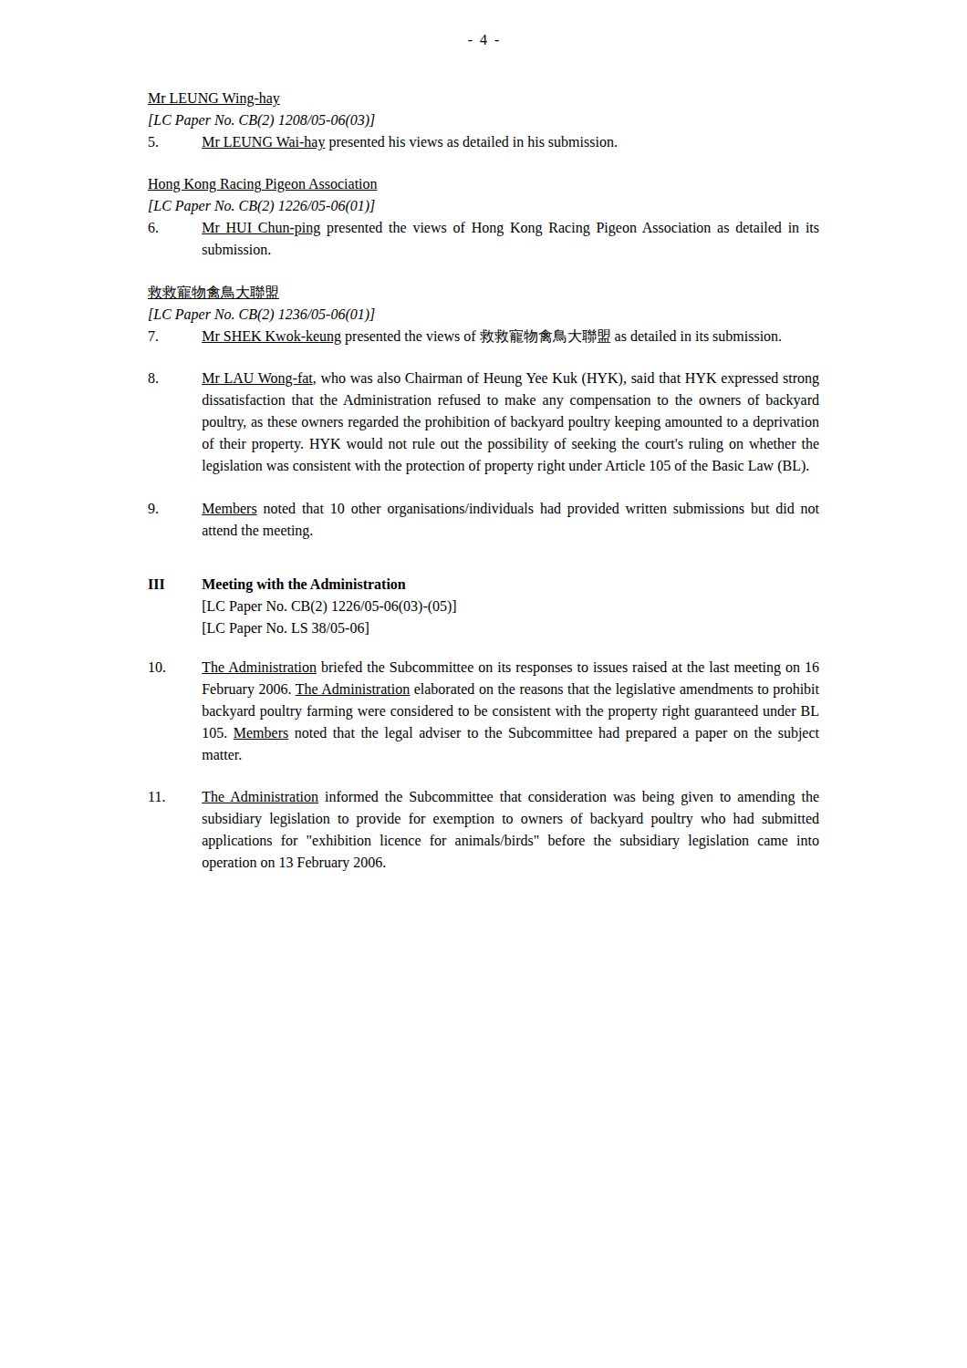- 4 -
Mr LEUNG Wing-hay
[LC Paper No. CB(2) 1208/05-06(03)]
5.
Mr LEUNG Wai-hay presented his views as detailed in his submission.
Hong Kong Racing Pigeon Association
[LC Paper No. CB(2) 1226/05-06(01)]
6.
Mr HUI Chun-ping presented the views of Hong Kong Racing Pigeon Association as detailed in its submission.
救救寵物禽鳥大聯盟
[LC Paper No. CB(2) 1236/05-06(01)]
7.
Mr SHEK Kwok-keung presented the views of 救救寵物禽鳥大聯盟 as detailed in its submission.
8.
Mr LAU Wong-fat, who was also Chairman of Heung Yee Kuk (HYK), said that HYK expressed strong dissatisfaction that the Administration refused to make any compensation to the owners of backyard poultry, as these owners regarded the prohibition of backyard poultry keeping amounted to a deprivation of their property. HYK would not rule out the possibility of seeking the court's ruling on whether the legislation was consistent with the protection of property right under Article 105 of the Basic Law (BL).
9.
Members noted that 10 other organisations/individuals had provided written submissions but did not attend the meeting.
III
Meeting with the Administration
[LC Paper No. CB(2) 1226/05-06(03)-(05)]
[LC Paper No. LS 38/05-06]
10.
The Administration briefed the Subcommittee on its responses to issues raised at the last meeting on 16 February 2006. The Administration elaborated on the reasons that the legislative amendments to prohibit backyard poultry farming were considered to be consistent with the property right guaranteed under BL 105. Members noted that the legal adviser to the Subcommittee had prepared a paper on the subject matter.
11.
The Administration informed the Subcommittee that consideration was being given to amending the subsidiary legislation to provide for exemption to owners of backyard poultry who had submitted applications for "exhibition licence for animals/birds" before the subsidiary legislation came into operation on 13 February 2006.